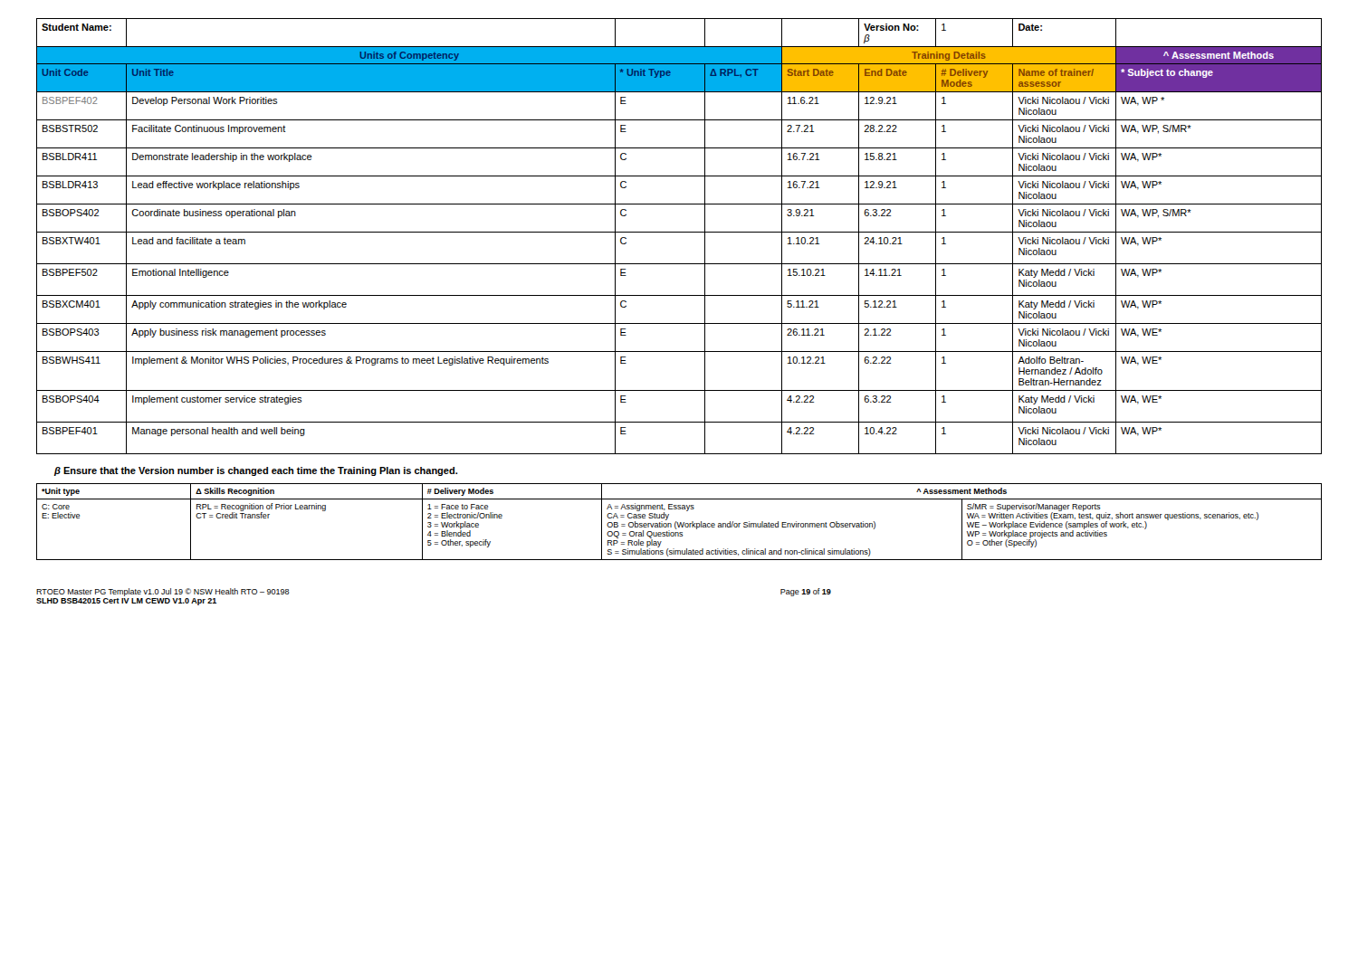| Student Name: | | | | | Version No: β | 1 | Date: | |
| Units of Competency | Training Details | ^ Assessment Methods |
| Unit Code | Unit Title | * Unit Type | Δ RPL, CT | Start Date | End Date | # Delivery Modes | Name of trainer/ assessor | * Subject to change |
| BSBPEF402 | Develop Personal Work Priorities | E | | 11.6.21 | 12.9.21 | 1 | Vicki Nicolaou / Vicki Nicolaou | WA, WP * |
| BSBSTR502 | Facilitate Continuous Improvement | E | | 2.7.21 | 28.2.22 | 1 | Vicki Nicolaou / Vicki Nicolaou | WA, WP, S/MR* |
| BSBLDR411 | Demonstrate leadership in the workplace | C | | 16.7.21 | 15.8.21 | 1 | Vicki Nicolaou / Vicki Nicolaou | WA, WP* |
| BSBLDR413 | Lead effective workplace relationships | C | | 16.7.21 | 12.9.21 | 1 | Vicki Nicolaou / Vicki Nicolaou | WA, WP* |
| BSBOPS402 | Coordinate business operational plan | C | | 3.9.21 | 6.3.22 | 1 | Vicki Nicolaou / Vicki Nicolaou | WA, WP, S/MR* |
| BSBXTW401 | Lead and facilitate a team | C | | 1.10.21 | 24.10.21 | 1 | Vicki Nicolaou / Vicki Nicolaou | WA, WP* |
| BSBPEF502 | Emotional Intelligence | E | | 15.10.21 | 14.11.21 | 1 | Katy Medd / Vicki Nicolaou | WA, WP* |
| BSBXCM401 | Apply communication strategies in the workplace | C | | 5.11.21 | 5.12.21 | 1 | Katy Medd / Vicki Nicolaou | WA, WP* |
| BSBOPS403 | Apply business risk management processes | E | | 26.11.21 | 2.1.22 | 1 | Vicki Nicolaou / Vicki Nicolaou | WA, WE* |
| BSBWHS411 | Implement & Monitor WHS Policies, Procedures & Programs to meet Legislative Requirements | E | | 10.12.21 | 6.2.22 | 1 | Adolfo Beltran-Hernandez / Adolfo Beltran-Hernandez | WA, WE* |
| BSBOPS404 | Implement customer service strategies | E | | 4.2.22 | 6.3.22 | 1 | Katy Medd / Vicki Nicolaou | WA, WE* |
| BSBPEF401 | Manage personal health and well being | E | | 4.2.22 | 10.4.22 | 1 | Vicki Nicolaou / Vicki Nicolaou | WA, WP* |
β Ensure that the Version number is changed each time the Training Plan is changed.
| *Unit type | Δ Skills Recognition | # Delivery Modes | ^ Assessment Methods |
| C: Core E: Elective | RPL = Recognition of Prior Learning CT = Credit Transfer | 1 = Face to Face 2 = Electronic/Online 3 = Workplace 4 = Blended 5 = Other, specify | A = Assignment, Essays CA = Case Study OB = Observation (Workplace and/or Simulated Environment Observation) OQ = Oral Questions RP = Role play S = Simulations (simulated activities, clinical and non-clinical simulations) | S/MR = Supervisor/Manager Reports WA = Written Activities (Exam, test, quiz, short answer questions, scenarios, etc.) WE – Workplace Evidence (samples of work, etc.) WP = Workplace projects and activities O = Other (Specify) |
RTOEO Master PG Template v1.0 Jul 19 © NSW Health RTO – 90198
SLHD BSB42015 Cert IV LM CEWD V1.0 Apr 21
Page 19 of 19